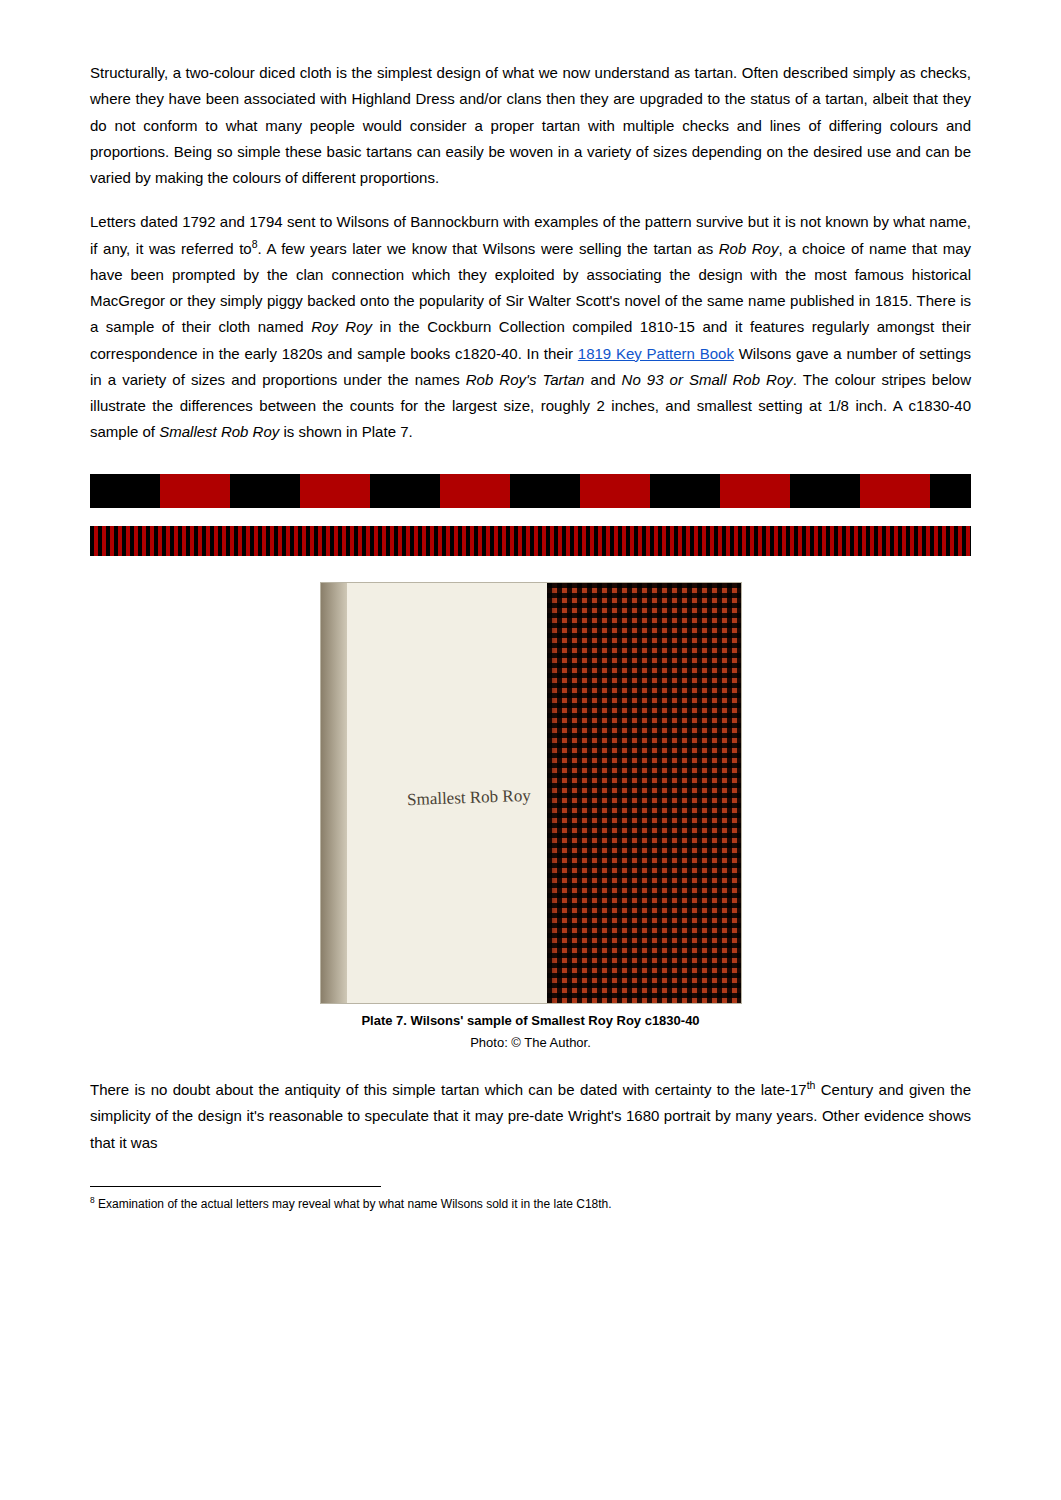Structurally, a two-colour diced cloth is the simplest design of what we now understand as tartan. Often described simply as checks, where they have been associated with Highland Dress and/or clans then they are upgraded to the status of a tartan, albeit that they do not conform to what many people would consider a proper tartan with multiple checks and lines of differing colours and proportions. Being so simple these basic tartans can easily be woven in a variety of sizes depending on the desired use and can be varied by making the colours of different proportions.
Letters dated 1792 and 1794 sent to Wilsons of Bannockburn with examples of the pattern survive but it is not known by what name, if any, it was referred to8. A few years later we know that Wilsons were selling the tartan as Rob Roy, a choice of name that may have been prompted by the clan connection which they exploited by associating the design with the most famous historical MacGregor or they simply piggy backed onto the popularity of Sir Walter Scott's novel of the same name published in 1815. There is a sample of their cloth named Roy Roy in the Cockburn Collection compiled 1810-15 and it features regularly amongst their correspondence in the early 1820s and sample books c1820-40. In their 1819 Key Pattern Book Wilsons gave a number of settings in a variety of sizes and proportions under the names Rob Roy's Tartan and No 93 or Small Rob Roy. The colour stripes below illustrate the differences between the counts for the largest size, roughly 2 inches, and smallest setting at 1/8 inch. A c1830-40 sample of Smallest Rob Roy is shown in Plate 7.
Smallest Rob Roy
Plate 7. Wilsons' sample of Smallest Roy Roy c1830-40 Photo: © The Author.
There is no doubt about the antiquity of this simple tartan which can be dated with certainty to the late-17th Century and given the simplicity of the design it's reasonable to speculate that it may pre-date Wright's 1680 portrait by many years. Other evidence shows that it was
8 Examination of the actual letters may reveal what by what name Wilsons sold it in the late C18th.